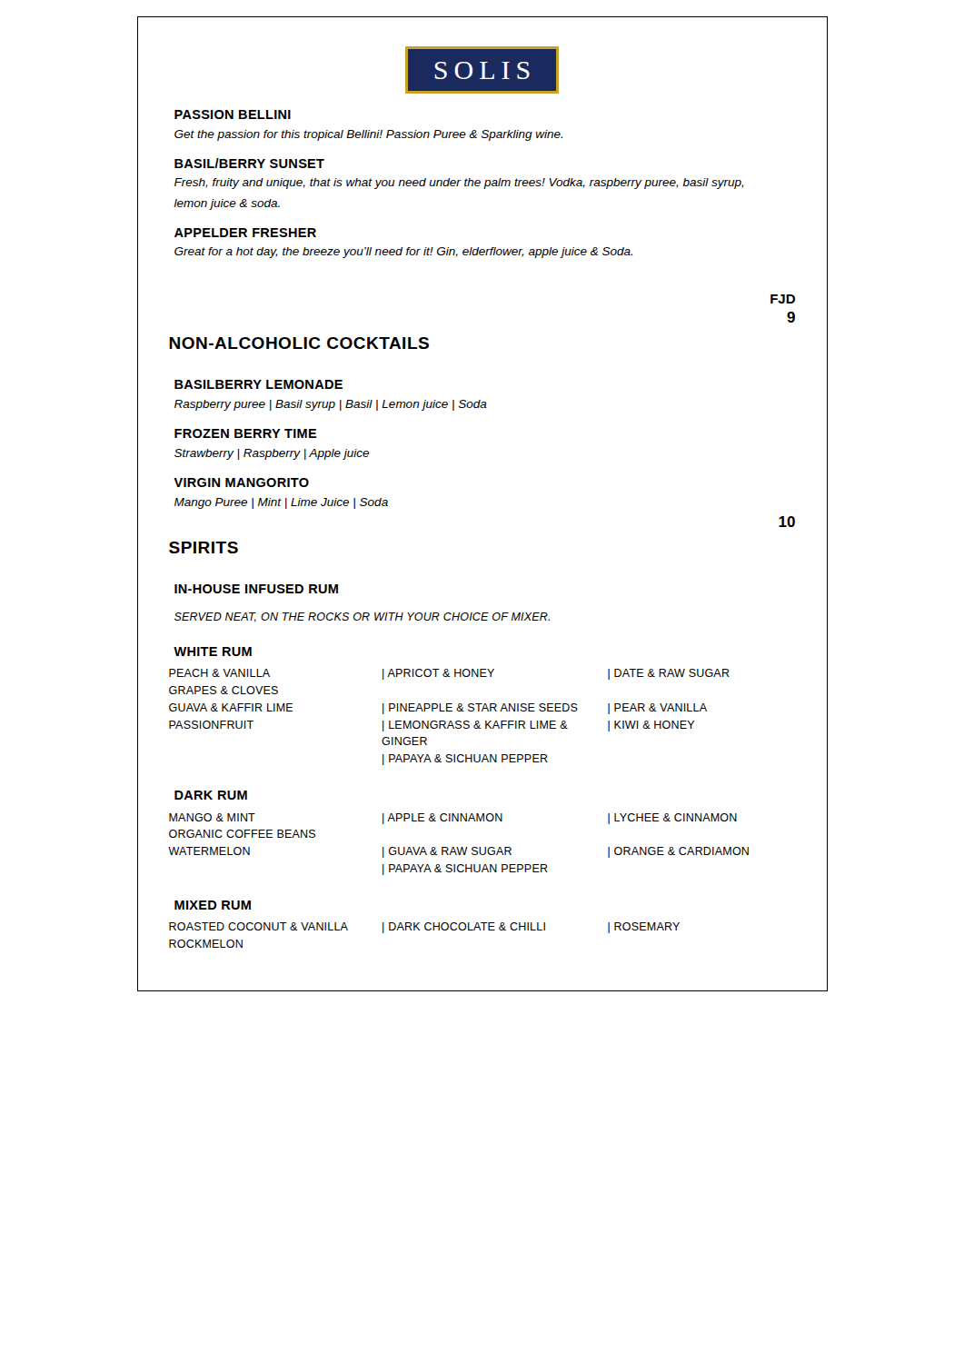SOLIS
PASSION BELLINI
Get the passion for this tropical Bellini! Passion Puree & Sparkling wine.
BASIL/BERRY SUNSET
Fresh, fruity and unique, that is what you need under the palm trees! Vodka, raspberry puree, basil syrup,
lemon juice & soda.
APPELDER FRESHER
Great for a hot day, the breeze you’ll need for it! Gin, elderflower, apple juice & Soda.
FJD
NON-ALCOHOLIC COCKTAILS
9
BASILBERRY LEMONADE
Raspberry puree | Basil syrup | Basil | Lemon juice | Soda
FROZEN BERRY TIME
Strawberry | Raspberry | Apple juice
VIRGIN MANGORITO
Mango Puree | Mint | Lime Juice | Soda
SPIRITS
10
IN-HOUSE INFUSED RUM
SERVED NEAT, ON THE ROCKS OR WITH YOUR CHOICE OF MIXER.
WHITE RUM
| PEACH & VANILLA GRAPES & CLOVES GUAVA & KAFFIR LIME PASSIONFRUIT | / APRICOT & HONEY / PINEAPPLE & STAR ANISE SEEDS / LEMONGRASS & KAFFIR LIME & GINGER / PAPAYA & SICHUAN PEPPER | / DATE & RAW SUGAR / PEAR & VANILLA / KIWI & HONEY |
DARK RUM
| MANGO & MINT ORGANIC COFFEE BEANS WATERMELON | / APPLE & CINNAMON / GUAVA & RAW SUGAR / PAPAYA & SICHUAN PEPPER | / LYCHEE & CINNAMON / ORANGE & CARDIAMON |
MIXED RUM
| ROASTED COCONUT & VANILLA ROCKMELON | / DARK CHOCOLATE & CHILLI | / ROSEMARY |